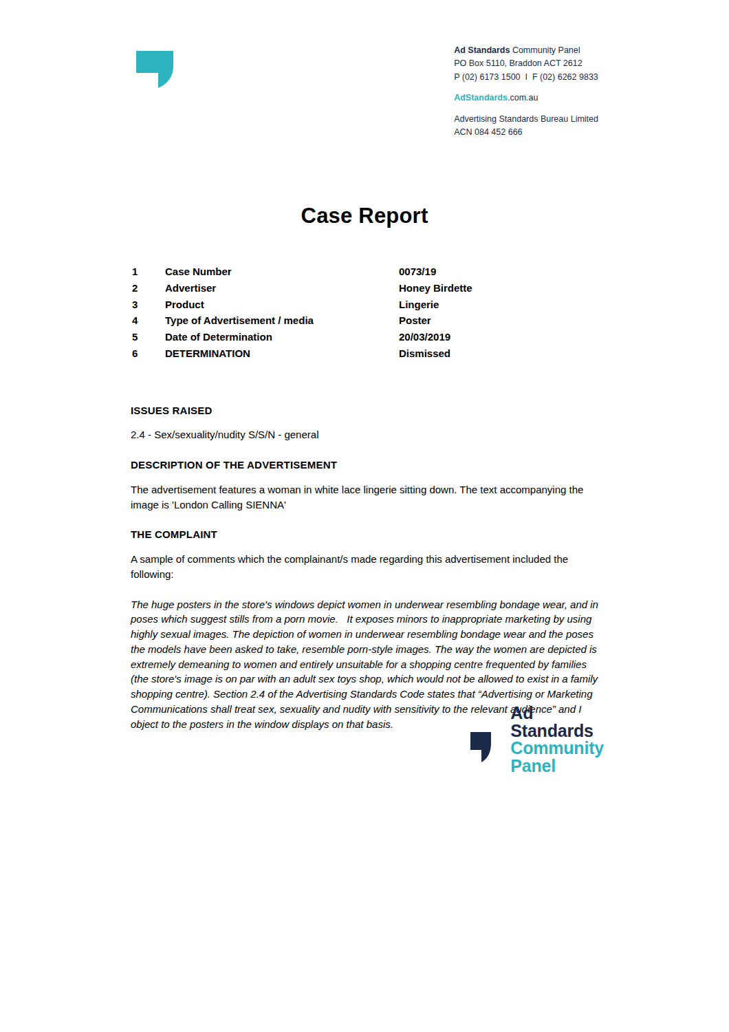Ad Standards Community Panel
PO Box 5110, Braddon ACT 2612
P (02) 6173 1500 I F (02) 6262 9833
AdStandards.com.au
Advertising Standards Bureau Limited
ACN 084 452 666
Case Report
| 1 | Case Number | 0073/19 |
| 2 | Advertiser | Honey Birdette |
| 3 | Product | Lingerie |
| 4 | Type of Advertisement / media | Poster |
| 5 | Date of Determination | 20/03/2019 |
| 6 | DETERMINATION | Dismissed |
ISSUES RAISED
2.4 - Sex/sexuality/nudity S/S/N - general
DESCRIPTION OF THE ADVERTISEMENT
The advertisement features a woman in white lace lingerie sitting down. The text accompanying the image is 'London Calling SIENNA'
THE COMPLAINT
A sample of comments which the complainant/s made regarding this advertisement included the following:
The huge posters in the store's windows depict women in underwear resembling bondage wear, and in poses which suggest stills from a porn movie. It exposes minors to inappropriate marketing by using highly sexual images. The depiction of women in underwear resembling bondage wear and the poses the models have been asked to take, resemble porn-style images. The way the women are depicted is extremely demeaning to women and entirely unsuitable for a shopping centre frequented by families (the store's image is on par with an adult sex toys shop, which would not be allowed to exist in a family shopping centre). Section 2.4 of the Advertising Standards Code states that “Advertising or Marketing Communications shall treat sex, sexuality and nudity with sensitivity to the relevant audience” and I object to the posters in the window displays on that basis.
Ad
Standards
Community
Panel